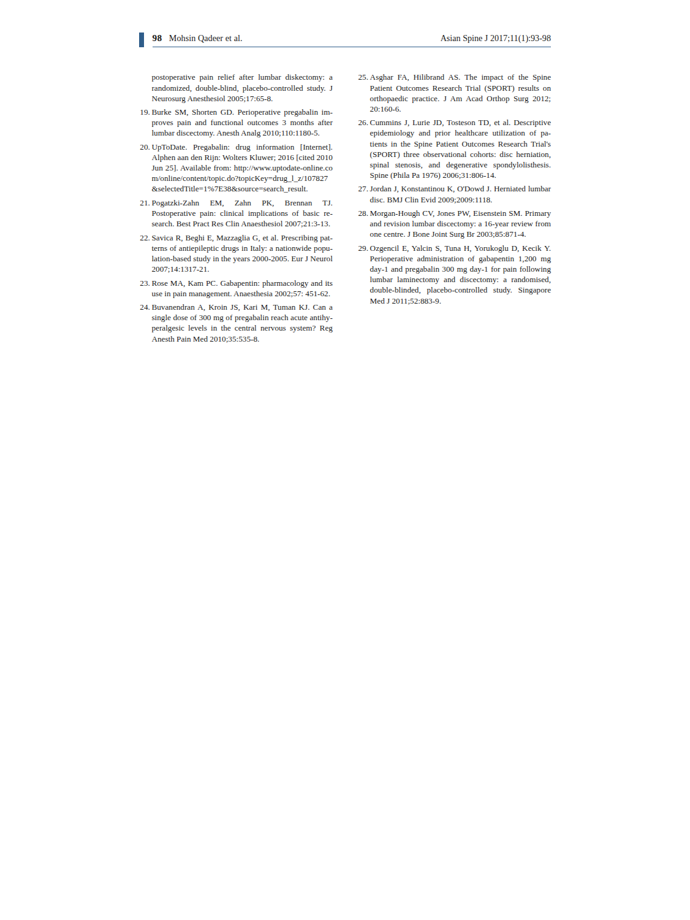98 Mohsin Qadeer et al.
Asian Spine J 2017;11(1):93-98
postoperative pain relief after lumbar diskectomy: a randomized, double-blind, placebo-controlled study. J Neurosurg Anesthesiol 2005;17:65-8.
19. Burke SM, Shorten GD. Perioperative pregabalin improves pain and functional outcomes 3 months after lumbar discectomy. Anesth Analg 2010;110:1180-5.
20. UpToDate. Pregabalin: drug information [Internet]. Alphen aan den Rijn: Wolters Kluwer; 2016 [cited 2010 Jun 25]. Available from: http://www.uptodate-online.com/online/content/topic.do?topicKey=drug_l_z/107827&selectedTitle=1%7E38&source=search_result.
21. Pogatzki-Zahn EM, Zahn PK, Brennan TJ. Postoperative pain: clinical implications of basic research. Best Pract Res Clin Anaesthesiol 2007;21:3-13.
22. Savica R, Beghi E, Mazzaglia G, et al. Prescribing patterns of antiepileptic drugs in Italy: a nationwide population-based study in the years 2000-2005. Eur J Neurol 2007;14:1317-21.
23. Rose MA, Kam PC. Gabapentin: pharmacology and its use in pain management. Anaesthesia 2002;57: 451-62.
24. Buvanendran A, Kroin JS, Kari M, Tuman KJ. Can a single dose of 300 mg of pregabalin reach acute antihyperalgesic levels in the central nervous system? Reg Anesth Pain Med 2010;35:535-8.
25. Asghar FA, Hilibrand AS. The impact of the Spine Patient Outcomes Research Trial (SPORT) results on orthopaedic practice. J Am Acad Orthop Surg 2012; 20:160-6.
26. Cummins J, Lurie JD, Tosteson TD, et al. Descriptive epidemiology and prior healthcare utilization of patients in the Spine Patient Outcomes Research Trial's (SPORT) three observational cohorts: disc herniation, spinal stenosis, and degenerative spondylolisthesis. Spine (Phila Pa 1976) 2006;31:806-14.
27. Jordan J, Konstantinou K, O'Dowd J. Herniated lumbar disc. BMJ Clin Evid 2009;2009:1118.
28. Morgan-Hough CV, Jones PW, Eisenstein SM. Primary and revision lumbar discectomy: a 16-year review from one centre. J Bone Joint Surg Br 2003;85:871-4.
29. Ozgencil E, Yalcin S, Tuna H, Yorukoglu D, Kecik Y. Perioperative administration of gabapentin 1,200 mg day-1 and pregabalin 300 mg day-1 for pain following lumbar laminectomy and discectomy: a randomised, double-blinded, placebo-controlled study. Singapore Med J 2011;52:883-9.